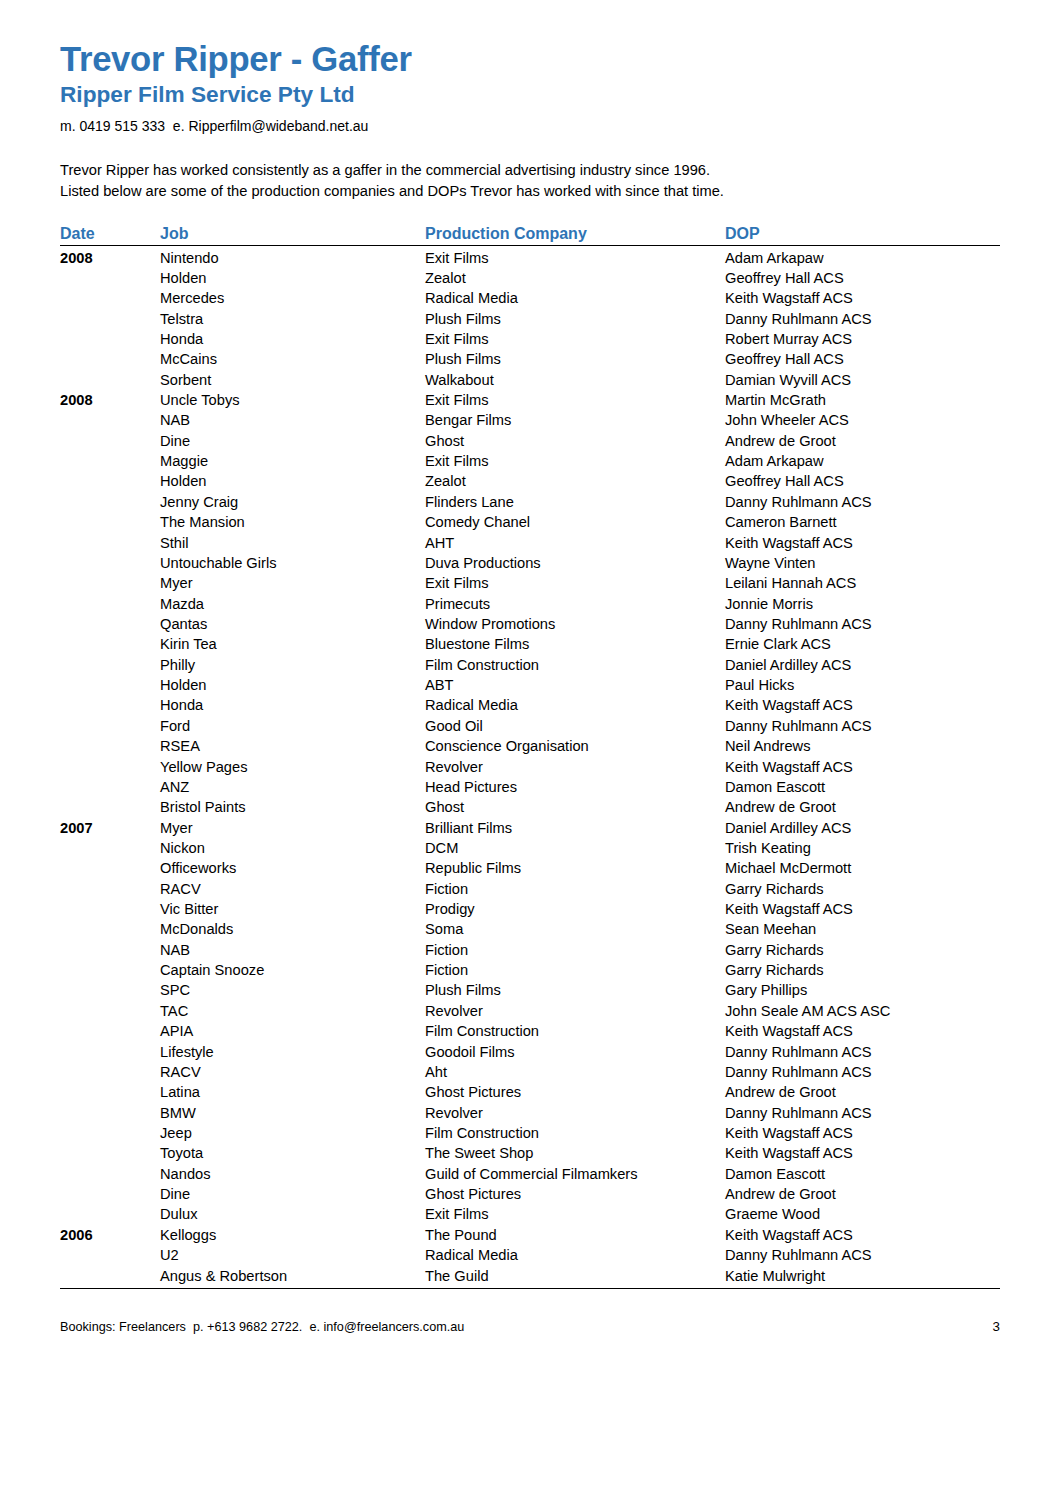Trevor Ripper - Gaffer
Ripper Film Service Pty Ltd
m. 0419 515 333 e. Ripperfilm@wideband.net.au
Trevor Ripper has worked consistently as a gaffer in the commercial advertising industry since 1996.
Listed below are some of the production companies and DOPs Trevor has worked with since that time.
| Date | Job | Production Company | DOP |
| --- | --- | --- | --- |
| 2008 | Nintendo | Exit Films | Adam Arkapaw |
| | Holden | Zealot | Geoffrey Hall ACS |
| | Mercedes | Radical Media | Keith Wagstaff ACS |
| | Telstra | Plush Films | Danny Ruhlmann ACS |
| | Honda | Exit Films | Robert Murray ACS |
| | McCains | Plush Films | Geoffrey Hall ACS |
| | Sorbent | Walkabout | Damian Wyvill ACS |
| 2008 | Uncle Tobys | Exit Films | Martin McGrath |
| | NAB | Bengar Films | John Wheeler ACS |
| | Dine | Ghost | Andrew de Groot |
| | Maggie | Exit Films | Adam Arkapaw |
| | Holden | Zealot | Geoffrey Hall ACS |
| | Jenny Craig | Flinders Lane | Danny Ruhlmann ACS |
| | The Mansion | Comedy Chanel | Cameron Barnett |
| | Sthil | AHT | Keith Wagstaff ACS |
| | Untouchable Girls | Duva Productions | Wayne Vinten |
| | Myer | Exit Films | Leilani Hannah ACS |
| | Mazda | Primecuts | Jonnie Morris |
| | Qantas | Window Promotions | Danny Ruhlmann ACS |
| | Kirin Tea | Bluestone Films | Ernie Clark ACS |
| | Philly | Film Construction | Daniel Ardilley ACS |
| | Holden | ABT | Paul Hicks |
| | Honda | Radical Media | Keith Wagstaff ACS |
| | Ford | Good Oil | Danny Ruhlmann ACS |
| | RSEA | Conscience Organisation | Neil Andrews |
| | Yellow Pages | Revolver | Keith Wagstaff ACS |
| | ANZ | Head Pictures | Damon Eascott |
| | Bristol Paints | Ghost | Andrew de Groot |
| 2007 | Myer | Brilliant Films | Daniel Ardilley ACS |
| | Nickon | DCM | Trish Keating |
| | Officeworks | Republic Films | Michael McDermott |
| | RACV | Fiction | Garry Richards |
| | Vic Bitter | Prodigy | Keith Wagstaff ACS |
| | McDonalds | Soma | Sean Meehan |
| | NAB | Fiction | Garry Richards |
| | Captain Snooze | Fiction | Garry Richards |
| | SPC | Plush Films | Gary Phillips |
| | TAC | Revolver | John Seale AM ACS ASC |
| | APIA | Film Construction | Keith Wagstaff ACS |
| | Lifestyle | Goodoil Films | Danny Ruhlmann ACS |
| | RACV | Aht | Danny Ruhlmann ACS |
| | Latina | Ghost Pictures | Andrew de Groot |
| | BMW | Revolver | Danny Ruhlmann ACS |
| | Jeep | Film Construction | Keith Wagstaff ACS |
| | Toyota | The Sweet Shop | Keith Wagstaff ACS |
| | Nandos | Guild of Commercial Filmamkers | Damon Eascott |
| | Dine | Ghost Pictures | Andrew de Groot |
| | Dulux | Exit Films | Graeme Wood |
| 2006 | Kelloggs | The Pound | Keith Wagstaff ACS |
| | U2 | Radical Media | Danny Ruhlmann ACS |
| | Angus & Robertson | The Guild | Katie Mulwright |
Bookings: Freelancers p. +613 9682 2722. e. info@freelancers.com.au 3